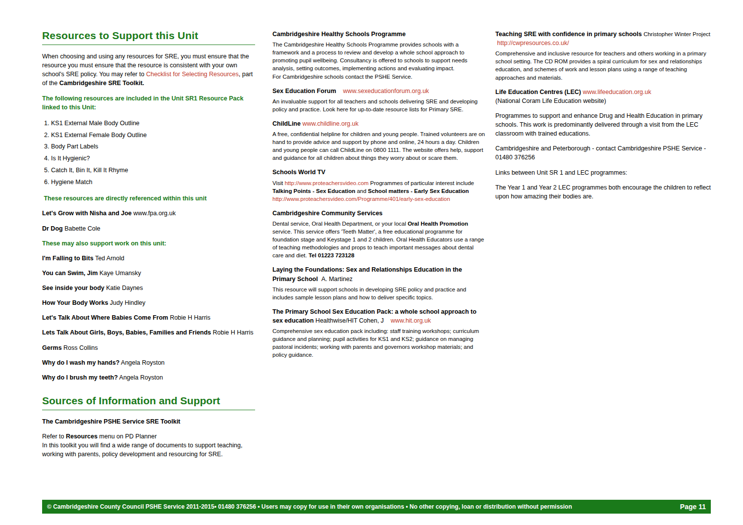Resources to Support this Unit
When choosing and using any resources for SRE, you must ensure that the resource you must ensure that the resource is consistent with your own school's SRE policy. You may refer to Checklist for Selecting Resources, part of the Cambridgeshire SRE Toolkit.
The following resources are included in the Unit SR1 Resource Pack linked to this Unit:
KS1 External Male Body Outline
KS1 External Female Body Outline
Body Part Labels
Is It Hygienic?
Catch It, Bin It, Kill It Rhyme
Hygiene Match
These resources are directly referenced within this unit
Let's Grow with Nisha and Joe www.fpa.org.uk
Dr Dog Babette Cole
These may also support work on this unit:
I'm Falling to Bits Ted Arnold
You can Swim, Jim Kaye Umansky
See inside your body Katie Daynes
How Your Body Works Judy Hindley
Let's Talk About Where Babies Come From Robie H Harris
Lets Talk About Girls, Boys, Babies, Families and Friends Robie H Harris
Germs Ross Collins
Why do I wash my hands? Angela Royston
Why do I brush my teeth? Angela Royston
Sources of Information and Support
The Cambridgeshire PSHE Service SRE Toolkit
Refer to Resources menu on PD Planner
In this toolkit you will find a wide range of documents to support teaching, working with parents, policy development and resourcing for SRE.
Cambridgeshire Healthy Schools Programme
The Cambridgeshire Healthy Schools Programme provides schools with a framework and a process to review and develop a whole school approach to promoting pupil wellbeing. Consultancy is offered to schools to support needs analysis, setting outcomes, implementing actions and evaluating impact.
For Cambridgeshire schools contact the PSHE Service.
Sex Education Forum www.sexeducationforum.org.uk
An invaluable support for all teachers and schools delivering SRE and developing policy and practice. Look here for up-to-date resource lists for Primary SRE.
ChildLine www.childline.org.uk
A free, confidential helpline for children and young people. Trained volunteers are on hand to provide advice and support by phone and online, 24 hours a day. Children and young people can call ChildLine on 0800 1111. The website offers help, support and guidance for all children about things they worry about or scare them.
Schools World TV
Visit http://www.proteachersvideo.com Programmes of particular interest include Talking Points - Sex Education and School matters - Early Sex Education http://www.proteachersvideo.com/Programme/401/early-sex-education
Cambridgeshire Community Services
Dental service, Oral Health Department, or your local Oral Health Promotion service. This service offers 'Teeth Matter', a free educational programme for foundation stage and Keystage 1 and 2 children. Oral Health Educators use a range of teaching methodologies and props to teach important messages about dental care and diet. Tel 01223 723128
Laying the Foundations: Sex and Relationships Education in the Primary School A. Martinez
This resource will support schools in developing SRE policy and practice and includes sample lesson plans and how to deliver specific topics.
The Primary School Sex Education Pack: a whole school approach to sex education Healthwise/HIT Cohen, J www.hit.org.uk
Comprehensive sex education pack including: staff training workshops; curriculum guidance and planning; pupil activities for KS1 and KS2; guidance on managing pastoral incidents; working with parents and governors workshop materials; and policy guidance.
Teaching SRE with confidence in primary schools Christopher Winter Project http://cwpresources.co.uk/
Comprehensive and inclusive resource for teachers and others working in a primary school setting. The CD ROM provides a spiral curriculum for sex and relationships education, and schemes of work and lesson plans using a range of teaching approaches and materials.
Life Education Centres (LEC) www.lifeeducation.org.uk
(National Coram Life Education website)
Programmes to support and enhance Drug and Health Education in primary schools. This work is predominantly delivered through a visit from the LEC classroom with trained educations.
Cambridgeshire and Peterborough - contact Cambridgeshire PSHE Service - 01480 376256
Links between Unit SR 1 and LEC programmes:
The Year 1 and Year 2 LEC programmes both encourage the children to reflect upon how amazing their bodies are.
© Cambridgeshire County Council PSHE Service 2011-2015• 01480 376256 • Users may copy for use in their own organisations • No other copying, loan or distribution without permission
Page 11